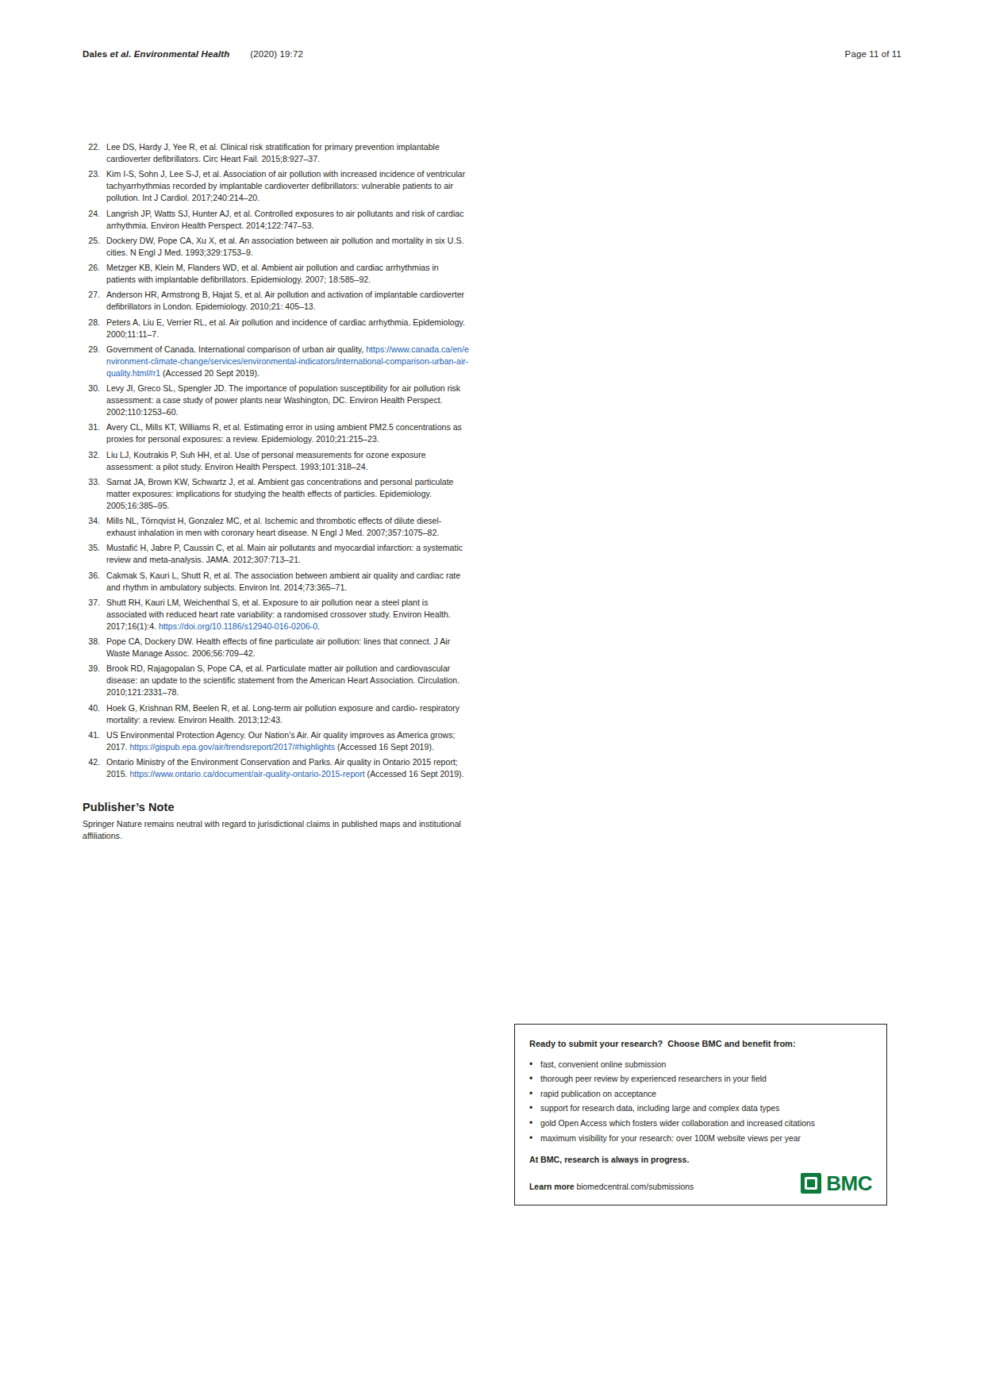Dales et al. Environmental Health(2020) 19:72
Page 11 of 11
22. Lee DS, Hardy J, Yee R, et al. Clinical risk stratification for primary prevention implantable cardioverter defibrillators. Circ Heart Fail. 2015;8:927–37.
23. Kim I-S, Sohn J, Lee S-J, et al. Association of air pollution with increased incidence of ventricular tachyarrhythmias recorded by implantable cardioverter defibrillators: vulnerable patients to air pollution. Int J Cardiol. 2017;240:214–20.
24. Langrish JP, Watts SJ, Hunter AJ, et al. Controlled exposures to air pollutants and risk of cardiac arrhythmia. Environ Health Perspect. 2014;122:747–53.
25. Dockery DW, Pope CA, Xu X, et al. An association between air pollution and mortality in six U.S. cities. N Engl J Med. 1993;329:1753–9.
26. Metzger KB, Klein M, Flanders WD, et al. Ambient air pollution and cardiac arrhythmias in patients with implantable defibrillators. Epidemiology. 2007; 18:585–92.
27. Anderson HR, Armstrong B, Hajat S, et al. Air pollution and activation of implantable cardioverter defibrillators in London. Epidemiology. 2010;21: 405–13.
28. Peters A, Liu E, Verrier RL, et al. Air pollution and incidence of cardiac arrhythmia. Epidemiology. 2000;11:11–7.
29. Government of Canada. International comparison of urban air quality, https://www.canada.ca/en/environment-climate-change/services/environmental-indicators/international-comparison-urban-air-quality.html#r1 (Accessed 20 Sept 2019).
30. Levy JI, Greco SL, Spengler JD. The importance of population susceptibility for air pollution risk assessment: a case study of power plants near Washington, DC. Environ Health Perspect. 2002;110:1253–60.
31. Avery CL, Mills KT, Williams R, et al. Estimating error in using ambient PM2.5 concentrations as proxies for personal exposures: a review. Epidemiology. 2010;21:215–23.
32. Liu LJ, Koutrakis P, Suh HH, et al. Use of personal measurements for ozone exposure assessment: a pilot study. Environ Health Perspect. 1993;101:318–24.
33. Sarnat JA, Brown KW, Schwartz J, et al. Ambient gas concentrations and personal particulate matter exposures: implications for studying the health effects of particles. Epidemiology. 2005;16:385–95.
34. Mills NL, Törnqvist H, Gonzalez MC, et al. Ischemic and thrombotic effects of dilute diesel-exhaust inhalation in men with coronary heart disease. N Engl J Med. 2007;357:1075–82.
35. Mustafić H, Jabre P, Caussin C, et al. Main air pollutants and myocardial infarction: a systematic review and meta-analysis. JAMA. 2012;307:713–21.
36. Cakmak S, Kauri L, Shutt R, et al. The association between ambient air quality and cardiac rate and rhythm in ambulatory subjects. Environ Int. 2014;73:365–71.
37. Shutt RH, Kauri LM, Weichenthal S, et al. Exposure to air pollution near a steel plant is associated with reduced heart rate variability: a randomised crossover study. Environ Health. 2017;16(1):4. https://doi.org/10.1186/s12940-016-0206-0.
38. Pope CA, Dockery DW. Health effects of fine particulate air pollution: lines that connect. J Air Waste Manage Assoc. 2006;56:709–42.
39. Brook RD, Rajagopalan S, Pope CA, et al. Particulate matter air pollution and cardiovascular disease: an update to the scientific statement from the American Heart Association. Circulation. 2010;121:2331–78.
40. Hoek G, Krishnan RM, Beelen R, et al. Long-term air pollution exposure and cardio- respiratory mortality: a review. Environ Health. 2013;12:43.
41. US Environmental Protection Agency. Our Nation’s Air. Air quality improves as America grows; 2017. https://gispub.epa.gov/air/trendsreport/2017/#highlights (Accessed 16 Sept 2019).
42. Ontario Ministry of the Environment Conservation and Parks. Air quality in Ontario 2015 report; 2015. https://www.ontario.ca/document/air-quality-ontario-2015-report (Accessed 16 Sept 2019).
Publisher’s Note
Springer Nature remains neutral with regard to jurisdictional claims in published maps and institutional affiliations.
Ready to submit your research? Choose BMC and benefit from:
fast, convenient online submission
thorough peer review by experienced researchers in your field
rapid publication on acceptance
support for research data, including large and complex data types
gold Open Access which fosters wider collaboration and increased citations
maximum visibility for your research: over 100M website views per year
At BMC, research is always in progress.
Learn more biomedcentral.com/submissions
BMC